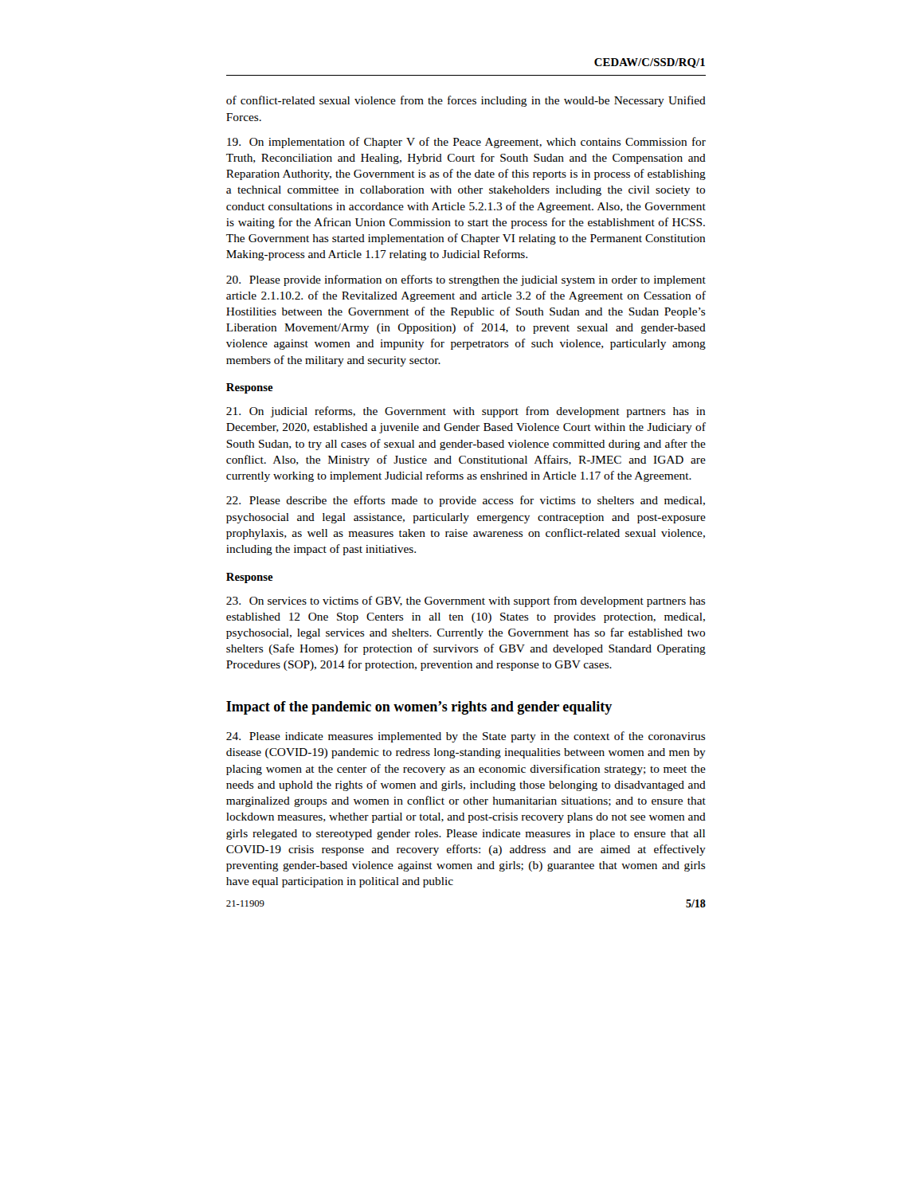CEDAW/C/SSD/RQ/1
of conflict-related sexual violence from the forces including in the would-be Necessary Unified Forces.
19. On implementation of Chapter V of the Peace Agreement, which contains Commission for Truth, Reconciliation and Healing, Hybrid Court for South Sudan and the Compensation and Reparation Authority, the Government is as of the date of this reports is in process of establishing a technical committee in collaboration with other stakeholders including the civil society to conduct consultations in accordance with Article 5.2.1.3 of the Agreement. Also, the Government is waiting for the African Union Commission to start the process for the establishment of HCSS. The Government has started implementation of Chapter VI relating to the Permanent Constitution Making-process and Article 1.17 relating to Judicial Reforms.
20. Please provide information on efforts to strengthen the judicial system in order to implement article 2.1.10.2. of the Revitalized Agreement and article 3.2 of the Agreement on Cessation of Hostilities between the Government of the Republic of South Sudan and the Sudan People’s Liberation Movement/Army (in Opposition) of 2014, to prevent sexual and gender-based violence against women and impunity for perpetrators of such violence, particularly among members of the military and security sector.
Response
21. On judicial reforms, the Government with support from development partners has in December, 2020, established a juvenile and Gender Based Violence Court within the Judiciary of South Sudan, to try all cases of sexual and gender-based violence committed during and after the conflict. Also, the Ministry of Justice and Constitutional Affairs, R-JMEC and IGAD are currently working to implement Judicial reforms as enshrined in Article 1.17 of the Agreement.
22. Please describe the efforts made to provide access for victims to shelters and medical, psychosocial and legal assistance, particularly emergency contraception and post-exposure prophylaxis, as well as measures taken to raise awareness on conflict-related sexual violence, including the impact of past initiatives.
Response
23. On services to victims of GBV, the Government with support from development partners has established 12 One Stop Centers in all ten (10) States to provides protection, medical, psychosocial, legal services and shelters. Currently the Government has so far established two shelters (Safe Homes) for protection of survivors of GBV and developed Standard Operating Procedures (SOP), 2014 for protection, prevention and response to GBV cases.
Impact of the pandemic on women’s rights and gender equality
24. Please indicate measures implemented by the State party in the context of the coronavirus disease (COVID-19) pandemic to redress long-standing inequalities between women and men by placing women at the center of the recovery as an economic diversification strategy; to meet the needs and uphold the rights of women and girls, including those belonging to disadvantaged and marginalized groups and women in conflict or other humanitarian situations; and to ensure that lockdown measures, whether partial or total, and post-crisis recovery plans do not see women and girls relegated to stereotyped gender roles. Please indicate measures in place to ensure that all COVID-19 crisis response and recovery efforts: (a) address and are aimed at effectively preventing gender-based violence against women and girls; (b) guarantee that women and girls have equal participation in political and public
21-11909 5/18